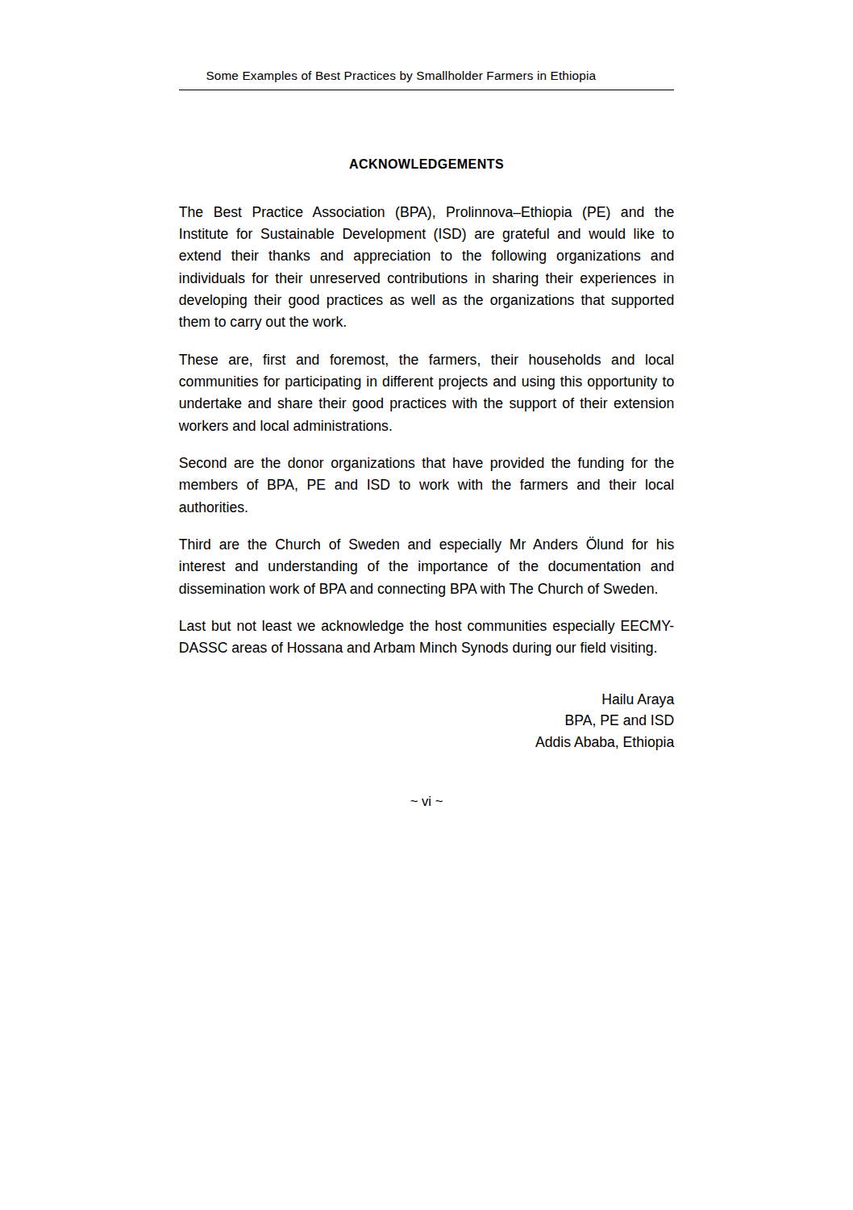Some Examples of Best Practices by Smallholder Farmers in Ethiopia
Acknowledgements
The Best Practice Association (BPA), Prolinnova–Ethiopia (PE) and the Institute for Sustainable Development (ISD) are grateful and would like to extend their thanks and appreciation to the following organizations and individuals for their unreserved contributions in sharing their experiences in developing their good practices as well as the organizations that supported them to carry out the work.
These are, first and foremost, the farmers, their households and local communities for participating in different projects and using this opportunity to undertake and share their good practices with the support of their extension workers and local administrations.
Second are the donor organizations that have provided the funding for the members of BPA, PE and ISD to work with the farmers and their local authorities.
Third are the Church of Sweden and especially Mr Anders Ölund for his interest and understanding of the importance of the documentation and dissemination work of BPA and connecting BPA with The Church of Sweden.
Last but not least we acknowledge the host communities especially EECMY-DASSC areas of Hossana and Arbam Minch Synods during our field visiting.
Hailu Araya
BPA, PE and ISD
Addis Ababa, Ethiopia
~ vi ~